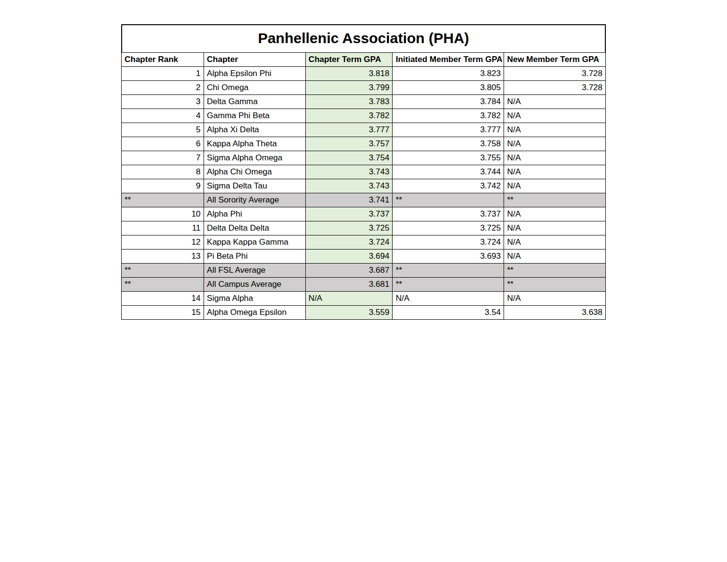Panhellenic Association (PHA)
| Chapter Rank | Chapter | Chapter Term GPA | Initiated Member Term GPA | New Member Term GPA |
| --- | --- | --- | --- | --- |
| 1 | Alpha Epsilon Phi | 3.818 | 3.823 | 3.728 |
| 2 | Chi Omega | 3.799 | 3.805 | 3.728 |
| 3 | Delta Gamma | 3.783 | 3.784 | N/A |
| 4 | Gamma Phi Beta | 3.782 | 3.782 | N/A |
| 5 | Alpha Xi Delta | 3.777 | 3.777 | N/A |
| 6 | Kappa Alpha Theta | 3.757 | 3.758 | N/A |
| 7 | Sigma Alpha Omega | 3.754 | 3.755 | N/A |
| 8 | Alpha Chi Omega | 3.743 | 3.744 | N/A |
| 9 | Sigma Delta Tau | 3.743 | 3.742 | N/A |
| ** | All Sorority Average | 3.741 | ** | ** |
| 10 | Alpha Phi | 3.737 | 3.737 | N/A |
| 11 | Delta Delta Delta | 3.725 | 3.725 | N/A |
| 12 | Kappa Kappa Gamma | 3.724 | 3.724 | N/A |
| 13 | Pi Beta Phi | 3.694 | 3.693 | N/A |
| ** | All FSL Average | 3.687 | ** | ** |
| ** | All Campus Average | 3.681 | ** | ** |
| 14 | Sigma Alpha | N/A | N/A | N/A |
| 15 | Alpha Omega Epsilon | 3.559 | 3.54 | 3.638 |